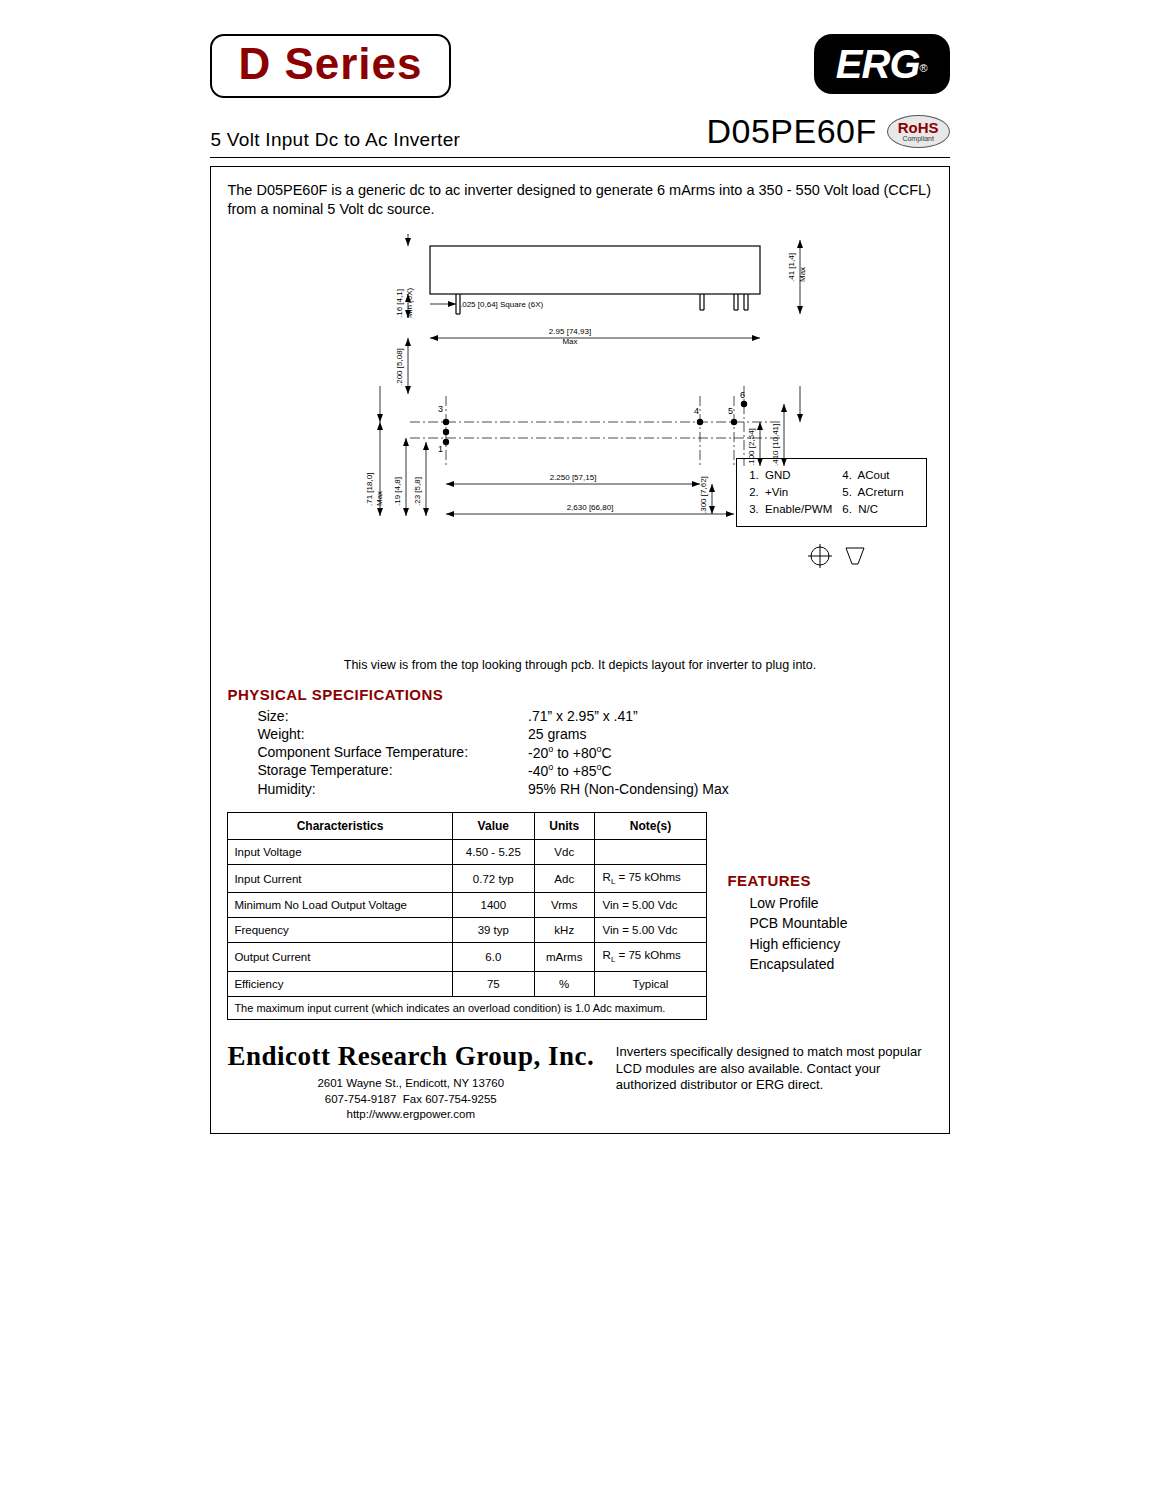D Series
ERG®
5 Volt Input Dc to Ac Inverter
D05PE60F
RoHS Compliant
The D05PE60F is a generic dc to ac inverter designed to generate 6 mArms into a 350 - 550 Volt load (CCFL) from a nominal 5 Volt dc source.
.41 [1,4] Max .16 [4,1] Min (6X) .025 [0,64] Square (6X) 2.95 [74,93] Max .200 [5,08] 3 1 4 5 6 2.250 [57,15] 2,630 [66,80] .300 [7,62] .100 [2,54] .410 [10,41] .71 [18,0] Max .19 [4,8] .23 [5,8]
| 1. GND | 4. ACout |
| 2. +Vin | 5. ACreturn |
| 3. Enable/PWM | 6. N/C |
This view is from the top looking through pcb. It depicts layout for inverter to plug into.
PHYSICAL SPECIFICATIONS
| Size: | .71” x 2.95” x .41” |
| Weight: | 25 grams |
| Component Surface Temperature: | -20 o to +80 o C |
| Storage Temperature: | -40 o to +85 o C |
| Humidity: | 95% RH (Non-Condensing) Max |
| Characteristics | Value | Units | Note(s) |
| --- | --- | --- | --- |
| Input Voltage | 4.50 - 5.25 | Vdc | |
| Input Current | 0.72 typ | Adc | R L = 75 kOhms |
| Minimum No Load Output Voltage | 1400 | Vrms | Vin = 5.00 Vdc |
| Frequency | 39 typ | kHz | Vin = 5.00 Vdc |
| Output Current | 6.0 | mArms | R L = 75 kOhms |
| Efficiency | 75 | % | Typical |
| The maximum input current (which indicates an overload condition) is 1.0 Adc maximum. |
FEATURES
Low Profile
PCB Mountable
High efficiency
Encapsulated
Endicott Research Group, Inc.
2601 Wayne St., Endicott, NY 13760
607-754-9187 Fax 607-754-9255
http://www.ergpower.com
Inverters specifically designed to match most popular LCD modules are also available. Contact your authorized distributor or ERG direct.